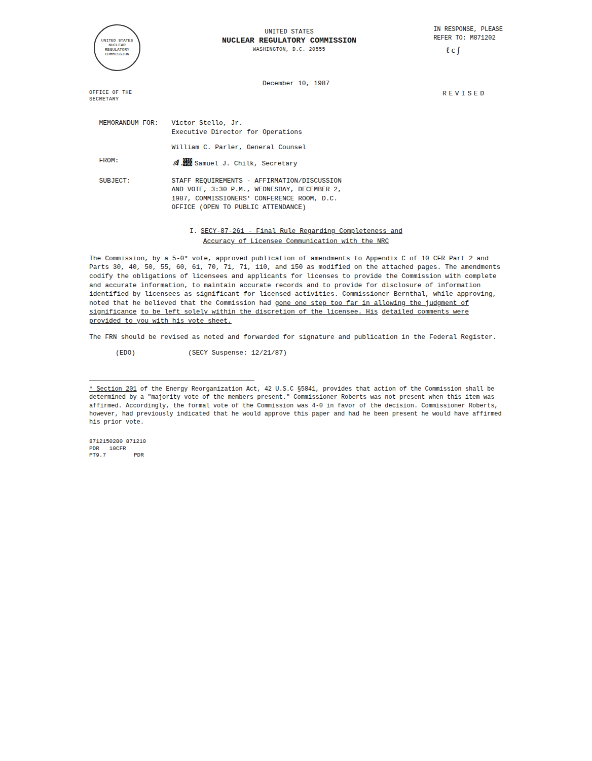UNITED STATES NUCLEAR REGULATORY COMMISSION
UNITED STATES
NUCLEAR REGULATORY COMMISSION
WASHINGTON, D.C. 20555
IN RESPONSE, PLEASE
REFER TO: M871202 ℓ c ∫
December 10, 1987
OFFICE OF THE
SECRETARY
REVISED
MEMORANDUM FOR:
Victor Stello, Jr.
Executive Director for Operations
William C. Parler, General Counsel
FROM:
𝒜.𝒝  Samuel J. Chilk, Secretary
SUBJECT:
STAFF REQUIREMENTS - AFFIRMATION/DISCUSSION
AND VOTE, 3:30 P.M., WEDNESDAY, DECEMBER 2,
1987, COMMISSIONERS' CONFERENCE ROOM, D.C.
OFFICE (OPEN TO PUBLIC ATTENDANCE)
I. SECY-87-261 - Final Rule Regarding Completeness and
Accuracy of Licensee Communication with the NRC
The Commission, by a 5-0* vote, approved publication of amendments to Appendix C of 10 CFR Part 2 and Parts 30, 40, 50, 55, 60, 61, 70, 71, 71, 110, and 150 as modified on the attached pages. The amendments codify the obligations of licensees and applicants for licenses to provide the Commission with complete and accurate information, to maintain accurate records and to provide for disclosure of information identified by licensees as significant for licensed activities. Commissioner Bernthal, while approving, noted that he believed that the Commission had gone one step too far in allowing the judgment of significance to be left solely within the discretion of the licensee. His detailed comments were provided to you with his vote sheet.
The FRN should be revised as noted and forwarded for signature and publication in the Federal Register.
(EDO) (SECY Suspense: 12/21/87)
* Section 201 of the Energy Reorganization Act, 42 U.S.C §5841, provides that action of the Commission shall be determined by a "majority vote of the members present." Commissioner Roberts was not present when this item was affirmed. Accordingly, the formal vote of the Commission was 4-0 in favor of the decision. Commissioner Roberts, however, had previously indicated that he would approve this paper and had he been present he would have affirmed his prior vote.
8712150280 871210
PDR 10CFR
PT9.7PDR